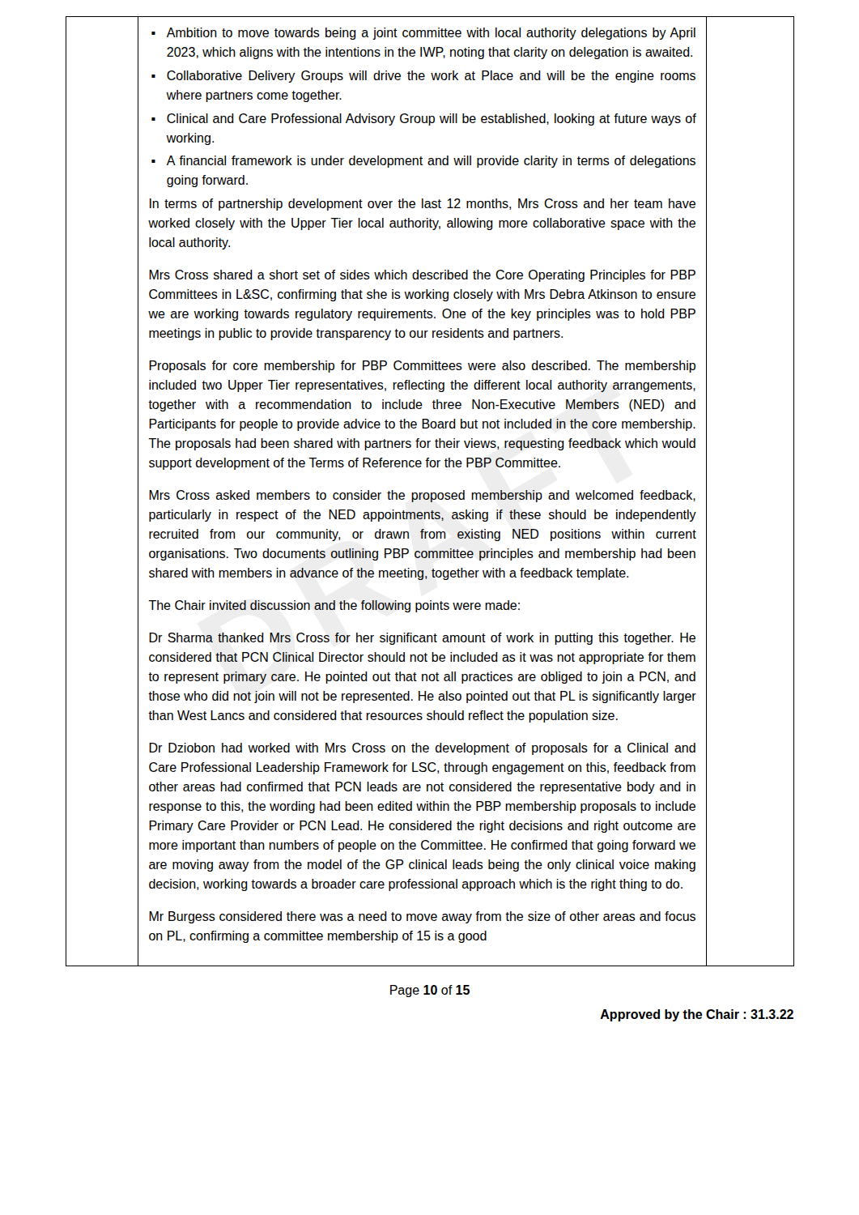DRAFT
| | Ambition to move towards being a joint committee with local authority delegations by April 2023, which aligns with the intentions in the IWP, noting that clarity on delegation is awaited. Collaborative Delivery Groups will drive the work at Place and will be the engine rooms where partners come together. Clinical and Care Professional Advisory Group will be established, looking at future ways of working. A financial framework is under development and will provide clarity in terms of delegations going forward. In terms of partnership development over the last 12 months, Mrs Cross and her team have worked closely with the Upper Tier local authority, allowing more collaborative space with the local authority. Mrs Cross shared a short set of sides which described the Core Operating Principles for PBP Committees in L&SC, confirming that she is working closely with Mrs Debra Atkinson to ensure we are working towards regulatory requirements. One of the key principles was to hold PBP meetings in public to provide transparency to our residents and partners. Proposals for core membership for PBP Committees were also described. The membership included two Upper Tier representatives, reflecting the different local authority arrangements, together with a recommendation to include three Non-Executive Members (NED) and Participants for people to provide advice to the Board but not included in the core membership. The proposals had been shared with partners for their views, requesting feedback which would support development of the Terms of Reference for the PBP Committee. Mrs Cross asked members to consider the proposed membership and welcomed feedback, particularly in respect of the NED appointments, asking if these should be independently recruited from our community, or drawn from existing NED positions within current organisations. Two documents outlining PBP committee principles and membership had been shared with members in advance of the meeting, together with a feedback template. The Chair invited discussion and the following points were made: Dr Sharma thanked Mrs Cross for her significant amount of work in putting this together. He considered that PCN Clinical Director should not be included as it was not appropriate for them to represent primary care. He pointed out that not all practices are obliged to join a PCN, and those who did not join will not be represented. He also pointed out that PL is significantly larger than West Lancs and considered that resources should reflect the population size. Dr Dziobon had worked with Mrs Cross on the development of proposals for a Clinical and Care Professional Leadership Framework for LSC, through engagement on this, feedback from other areas had confirmed that PCN leads are not considered the representative body and in response to this, the wording had been edited within the PBP membership proposals to include Primary Care Provider or PCN Lead. He considered the right decisions and right outcome are more important than numbers of people on the Committee. He confirmed that going forward we are moving away from the model of the GP clinical leads being the only clinical voice making decision, working towards a broader care professional approach which is the right thing to do. Mr Burgess considered there was a need to move away from the size of other areas and focus on PL, confirming a committee membership of 15 is a good | |
Page 10 of 15
Approved by the Chair : 31.3.22